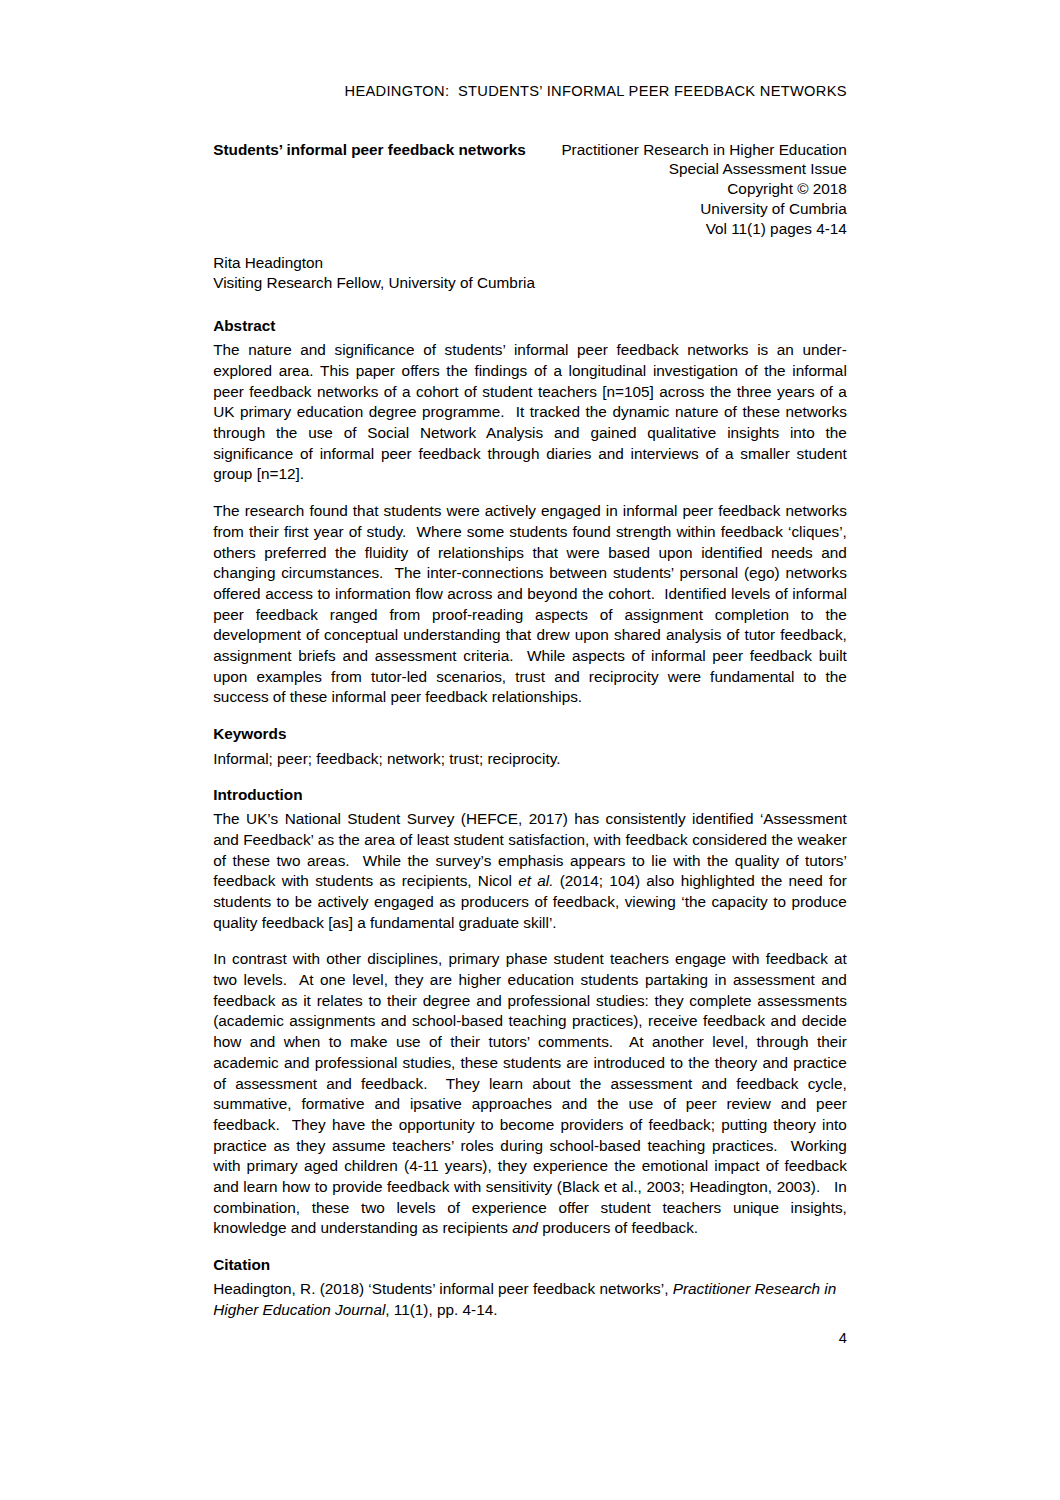HEADINGTON: STUDENTS’ INFORMAL PEER FEEDBACK NETWORKS
Students’ informal peer feedback networks
Practitioner Research in Higher Education
Special Assessment Issue
Copyright © 2018
University of Cumbria
Vol 11(1) pages 4-14
Rita Headington
Visiting Research Fellow, University of Cumbria
Abstract
The nature and significance of students’ informal peer feedback networks is an under-explored area. This paper offers the findings of a longitudinal investigation of the informal peer feedback networks of a cohort of student teachers [n=105] across the three years of a UK primary education degree programme. It tracked the dynamic nature of these networks through the use of Social Network Analysis and gained qualitative insights into the significance of informal peer feedback through diaries and interviews of a smaller student group [n=12].
The research found that students were actively engaged in informal peer feedback networks from their first year of study. Where some students found strength within feedback ‘cliques’, others preferred the fluidity of relationships that were based upon identified needs and changing circumstances. The inter-connections between students’ personal (ego) networks offered access to information flow across and beyond the cohort. Identified levels of informal peer feedback ranged from proof-reading aspects of assignment completion to the development of conceptual understanding that drew upon shared analysis of tutor feedback, assignment briefs and assessment criteria. While aspects of informal peer feedback built upon examples from tutor-led scenarios, trust and reciprocity were fundamental to the success of these informal peer feedback relationships.
Keywords
Informal; peer; feedback; network; trust; reciprocity.
Introduction
The UK’s National Student Survey (HEFCE, 2017) has consistently identified ‘Assessment and Feedback’ as the area of least student satisfaction, with feedback considered the weaker of these two areas. While the survey’s emphasis appears to lie with the quality of tutors’ feedback with students as recipients, Nicol et al. (2014; 104) also highlighted the need for students to be actively engaged as producers of feedback, viewing ‘the capacity to produce quality feedback [as] a fundamental graduate skill’.
In contrast with other disciplines, primary phase student teachers engage with feedback at two levels. At one level, they are higher education students partaking in assessment and feedback as it relates to their degree and professional studies: they complete assessments (academic assignments and school-based teaching practices), receive feedback and decide how and when to make use of their tutors’ comments. At another level, through their academic and professional studies, these students are introduced to the theory and practice of assessment and feedback. They learn about the assessment and feedback cycle, summative, formative and ipsative approaches and the use of peer review and peer feedback. They have the opportunity to become providers of feedback; putting theory into practice as they assume teachers’ roles during school-based teaching practices. Working with primary aged children (4-11 years), they experience the emotional impact of feedback and learn how to provide feedback with sensitivity (Black et al., 2003; Headington, 2003). In combination, these two levels of experience offer student teachers unique insights, knowledge and understanding as recipients and producers of feedback.
Citation
Headington, R. (2018) ‘Students’ informal peer feedback networks’, Practitioner Research in Higher Education Journal, 11(1), pp. 4-14.
4